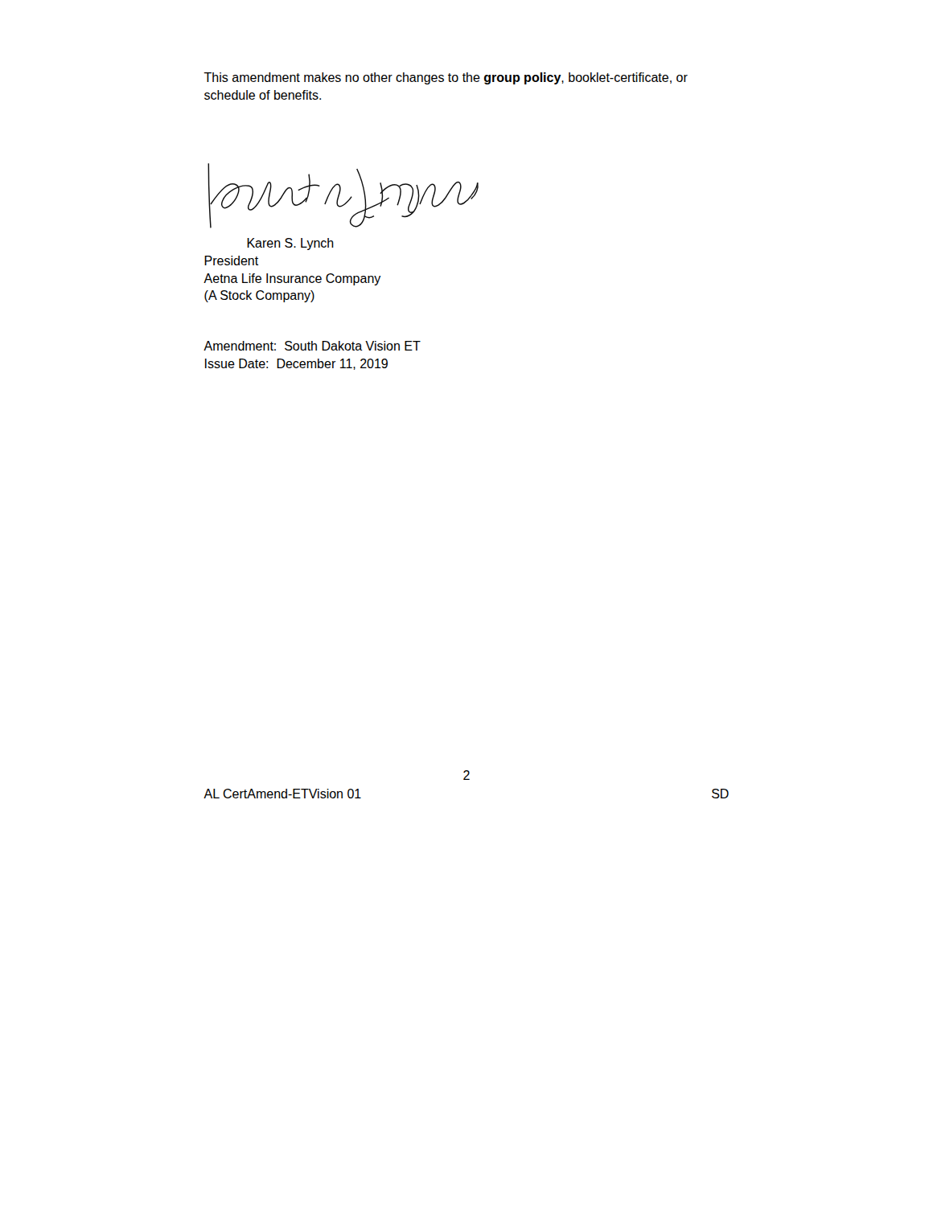This amendment makes no other changes to the group policy, booklet-certificate, or schedule of benefits.
Karen S. Lynch
President Aetna Life Insurance Company (A Stock Company)
Amendment: South Dakota Vision ET Issue Date: December 11, 2019
2
AL CertAmend-ETVision 01
SD